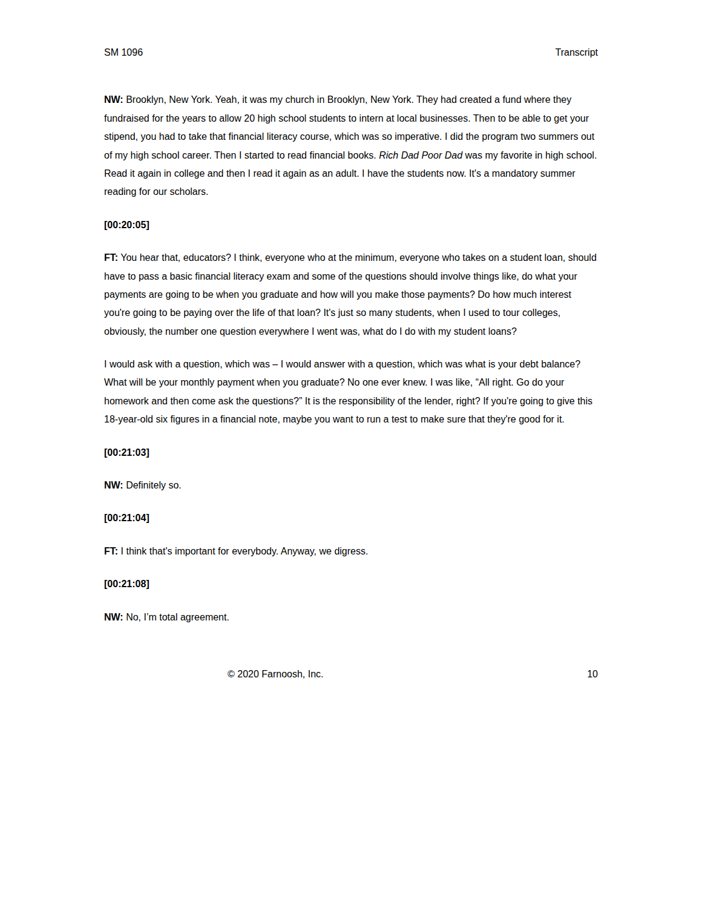SM 1096 Transcript
NW: Brooklyn, New York. Yeah, it was my church in Brooklyn, New York. They had created a fund where they fundraised for the years to allow 20 high school students to intern at local businesses. Then to be able to get your stipend, you had to take that financial literacy course, which was so imperative. I did the program two summers out of my high school career. Then I started to read financial books. Rich Dad Poor Dad was my favorite in high school. Read it again in college and then I read it again as an adult. I have the students now. It's a mandatory summer reading for our scholars.
[00:20:05]
FT: You hear that, educators? I think, everyone who at the minimum, everyone who takes on a student loan, should have to pass a basic financial literacy exam and some of the questions should involve things like, do what your payments are going to be when you graduate and how will you make those payments? Do how much interest you're going to be paying over the life of that loan? It's just so many students, when I used to tour colleges, obviously, the number one question everywhere I went was, what do I do with my student loans?
I would ask with a question, which was – I would answer with a question, which was what is your debt balance? What will be your monthly payment when you graduate? No one ever knew. I was like, “All right. Go do your homework and then come ask the questions?” It is the responsibility of the lender, right? If you're going to give this 18-year-old six figures in a financial note, maybe you want to run a test to make sure that they're good for it.
[00:21:03]
NW: Definitely so.
[00:21:04]
FT: I think that's important for everybody. Anyway, we digress.
[00:21:08]
NW: No, I’m total agreement.
© 2020 Farnoosh, Inc. 10